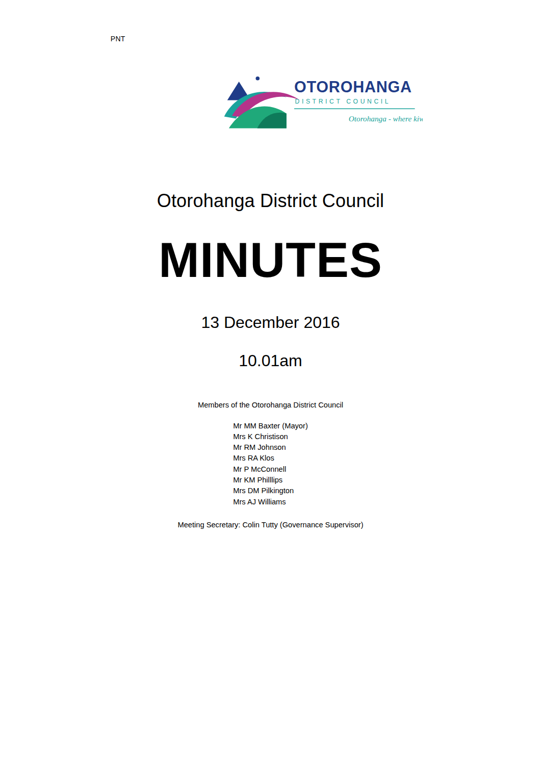PNT
Otorohanga District Council OTOROHANGA DISTRICT COUNCIL Otorohanga - where kiwis can fly
Otorohanga District Council
MINUTES
13 December 2016
10.01am
Members of the Otorohanga District Council
Mr MM Baxter (Mayor)
Mrs K Christison
Mr RM Johnson
Mrs RA Klos
Mr P McConnell
Mr KM Philllips
Mrs DM Pilkington
Mrs AJ Williams
Meeting Secretary: Colin Tutty (Governance Supervisor)